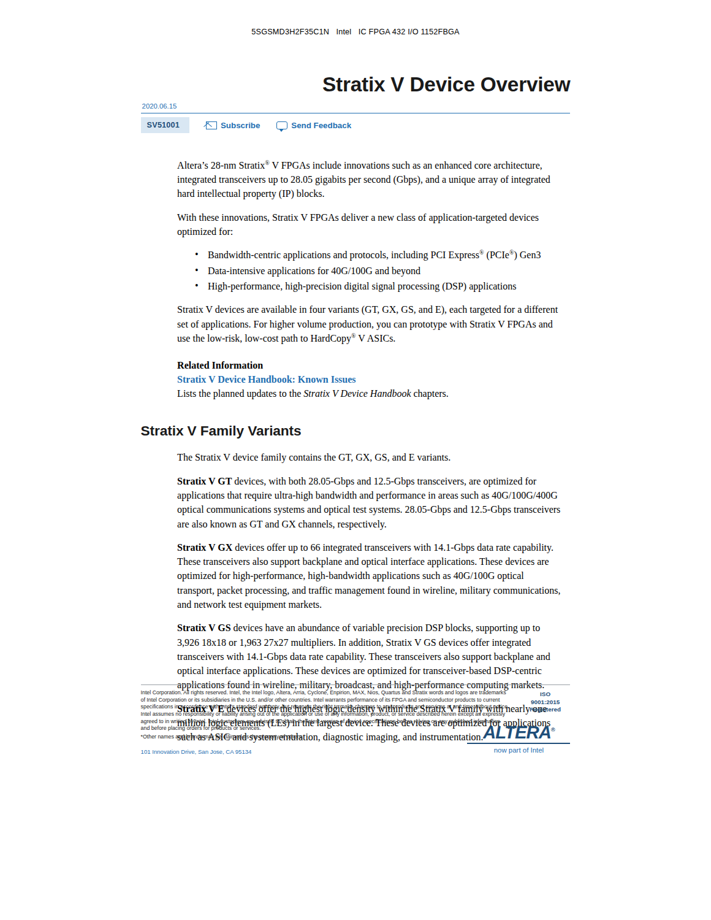5SGSMD3H2F35C1N Intel IC FPGA 432 I/O 1152FBGA
Stratix V Device Overview
2020.06.15
SV51001
Subscribe
Send Feedback
Altera’s 28-nm Stratix® V FPGAs include innovations such as an enhanced core architecture, integrated transceivers up to 28.05 gigabits per second (Gbps), and a unique array of integrated hard intellectual property (IP) blocks.
With these innovations, Stratix V FPGAs deliver a new class of application-targeted devices optimized for:
Bandwidth-centric applications and protocols, including PCI Express® (PCIe®) Gen3
Data-intensive applications for 40G/100G and beyond
High-performance, high-precision digital signal processing (DSP) applications
Stratix V devices are available in four variants (GT, GX, GS, and E), each targeted for a different set of applications. For higher volume production, you can prototype with Stratix V FPGAs and use the low-risk, low-cost path to HardCopy® V ASICs.
Related Information
Stratix V Device Handbook: Known Issues
Lists the planned updates to the Stratix V Device Handbook chapters.
Stratix V Family Variants
The Stratix V device family contains the GT, GX, GS, and E variants.
Stratix V GT devices, with both 28.05-Gbps and 12.5-Gbps transceivers, are optimized for applications that require ultra-high bandwidth and performance in areas such as 40G/100G/400G optical communications systems and optical test systems. 28.05-Gbps and 12.5-Gbps transceivers are also known as GT and GX channels, respectively.
Stratix V GX devices offer up to 66 integrated transceivers with 14.1-Gbps data rate capability. These transceivers also support backplane and optical interface applications. These devices are optimized for high-performance, high-bandwidth applications such as 40G/100G optical transport, packet processing, and traffic management found in wireline, military communications, and network test equipment markets.
Stratix V GS devices have an abundance of variable precision DSP blocks, supporting up to 3,926 18x18 or 1,963 27x27 multipliers. In addition, Stratix V GS devices offer integrated transceivers with 14.1-Gbps data rate capability. These transceivers also support backplane and optical interface applications. These devices are optimized for transceiver-based DSP-centric applications found in wireline, military, broadcast, and high-performance computing markets.
Stratix V E devices offer the highest logic density within the Stratix V family with nearly one million logic elements (LEs) in the largest device. These devices are optimized for applications such as ASIC and system emulation, diagnostic imaging, and instrumentation.
Intel Corporation. All rights reserved. Intel, the Intel logo, Altera, Arria, Cyclone, Enpirion, MAX, Nios, Quartus and Stratix words and logos are trademarks of Intel Corporation or its subsidiaries in the U.S. and/or other countries. Intel warrants performance of its FPGA and semiconductor products to current specifications in accordance with Intel's standard warranty, but reserves the right to make changes to any products and services at any time without notice. Intel assumes no responsibility or liability arising out of the application or use of any information, product, or service described herein except as expressly agreed to in writing by Intel. Intel customers are advised to obtain the latest version of device specifications before relying on any published information and before placing orders for products or services.
*Other names and brands may be claimed as the property of others.
ISO
9001:2015
Registered
101 Innovation Drive, San Jose, CA 95134
ALTERA®
now part of Intel